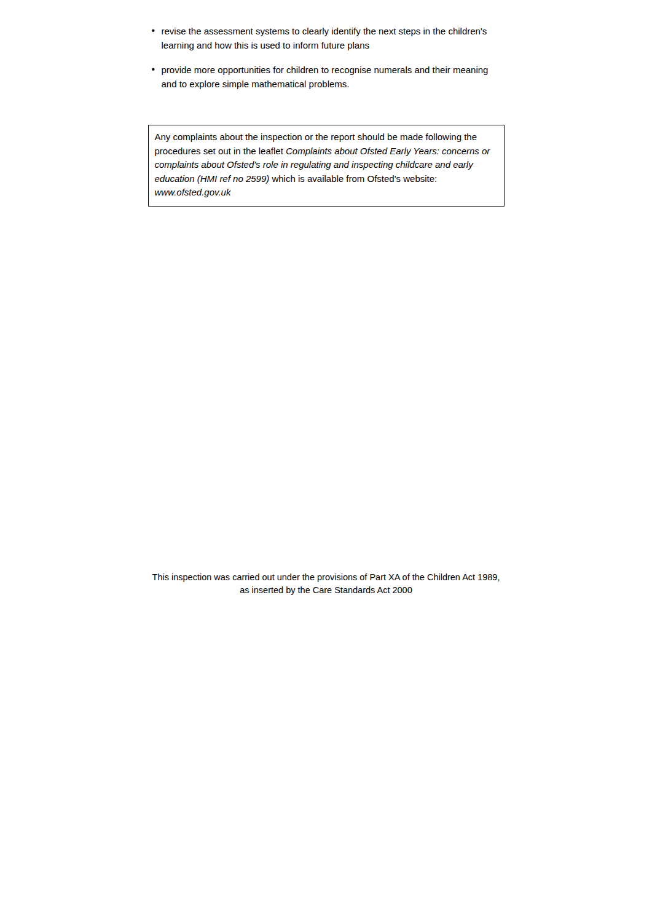revise the assessment systems to clearly identify the next steps in the children's learning and how this is used to inform future plans
provide more opportunities for children to recognise numerals and their meaning and to explore simple mathematical problems.
Any complaints about the inspection or the report should be made following the procedures set out in the leaflet Complaints about Ofsted Early Years: concerns or complaints about Ofsted's role in regulating and inspecting childcare and early education (HMI ref no 2599) which is available from Ofsted's website: www.ofsted.gov.uk
This inspection was carried out under the provisions of Part XA of the Children Act 1989, as inserted by the Care Standards Act 2000